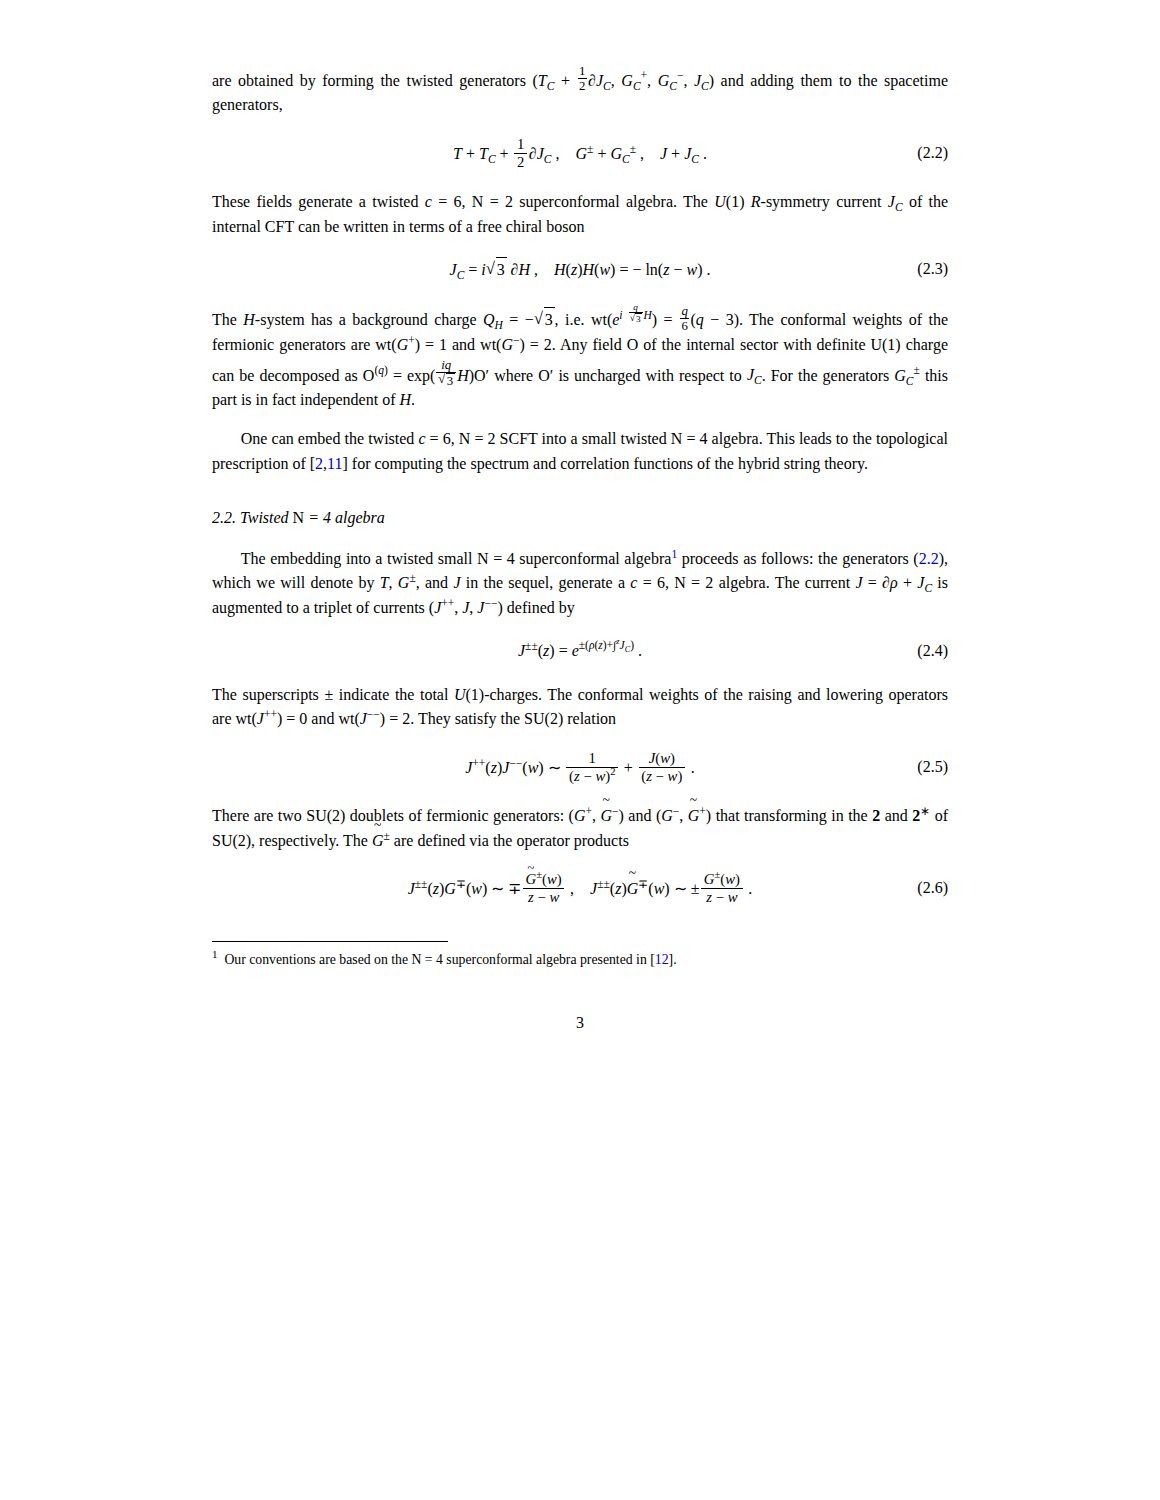are obtained by forming the twisted generators (TC + 12∂JC, GC+, GC−, JC) and adding them to the spacetime generators,
T + TC + 12∂JC , G± + GC± , J + JC .
(2.2)
These fields generate a twisted c = 6, N = 2 superconformal algebra. The U(1) R-symmetry current JC of the internal CFT can be written in terms of a free chiral boson
JC = i 3 ∂H , H(z)H(w) = − ln(z − w) .
(2.3)
The H-system has a background charge QH = −3, i.e. wt(ei q 3 H) = q 6(q − 3). The conformal weights of the fermionic generators are wt(G+) = 1 and wt(G−) = 2. Any field O of the internal sector with definite U(1) charge can be decomposed as O(q) = exp(iq 3 H)O′ where O′ is uncharged with respect to JC. For the generators GC± this part is in fact independent of H.
One can embed the twisted c = 6, N = 2 SCFT into a small twisted N = 4 algebra. This leads to the topological prescription of [2,11] for computing the spectrum and correlation functions of the hybrid string theory.
2.2. Twisted N = 4 algebra
The embedding into a twisted small N = 4 superconformal algebra1 proceeds as follows: the generators (2.2), which we will denote by T, G±, and J in the sequel, generate a c = 6, N = 2 algebra. The current J = ∂ρ + JC is augmented to a triplet of currents (J++, J, J−−) defined by
J±±(z) = e±(ρ(z)+∫zJC) .
(2.4)
The superscripts ± indicate the total U(1)-charges. The conformal weights of the raising and lowering operators are wt(J++) = 0 and wt(J−−) = 2. They satisfy the SU(2) relation
J++(z)J−−(w) ∼ 1(z − w)2 + J(w)(z − w) .
(2.5)
There are two SU(2) doublets of fermionic generators: (G+, ~G−) and (G−, ~G+) that transforming in the 2 and 2∗ of SU(2), respectively. The ~G± are defined via the operator products
J±±(z)G∓(w) ∼ ∓~G±(w) z − w , J±±(z)~G∓(w) ∼ ±G±(w) z − w .
(2.6)
1 Our conventions are based on the N = 4 superconformal algebra presented in [12].
3